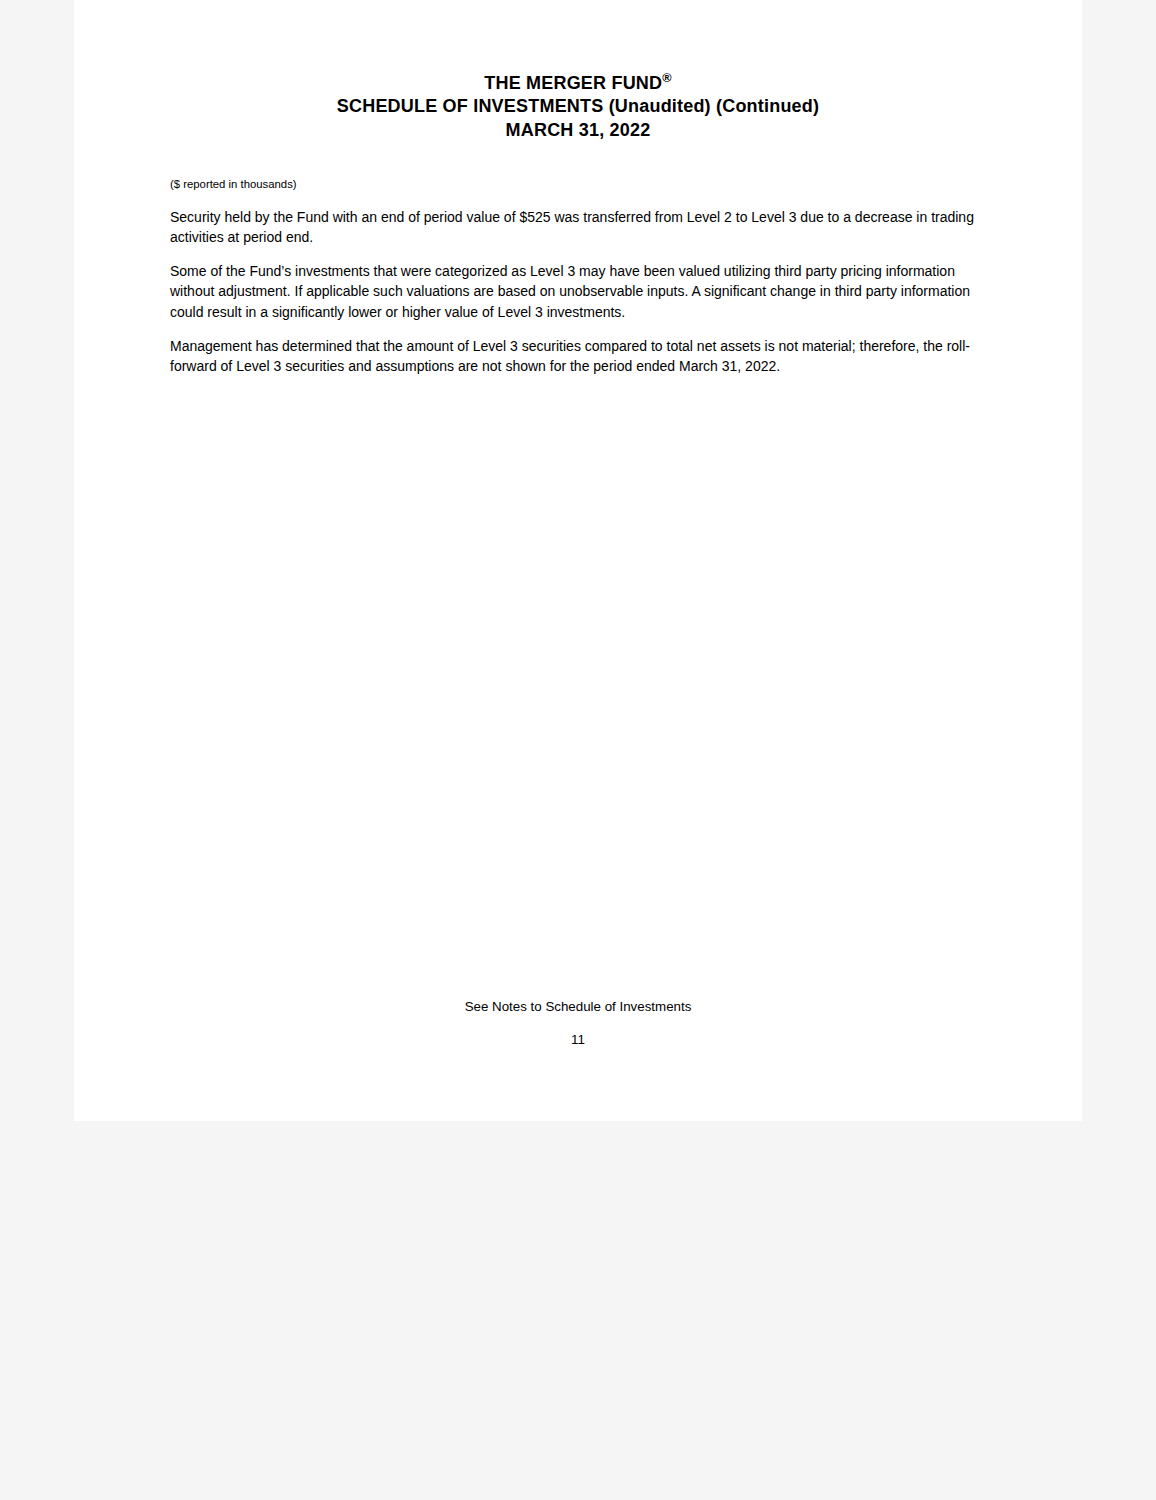THE MERGER FUND®
SCHEDULE OF INVESTMENTS (Unaudited) (Continued)
MARCH 31, 2022
($ reported in thousands)
Security held by the Fund with an end of period value of $525 was transferred from Level 2 to Level 3 due to a decrease in trading activities at period end.
Some of the Fund’s investments that were categorized as Level 3 may have been valued utilizing third party pricing information without adjustment. If applicable such valuations are based on unobservable inputs. A significant change in third party information could result in a significantly lower or higher value of Level 3 investments.
Management has determined that the amount of Level 3 securities compared to total net assets is not material; therefore, the roll-forward of Level 3 securities and assumptions are not shown for the period ended March 31, 2022.
See Notes to Schedule of Investments
11